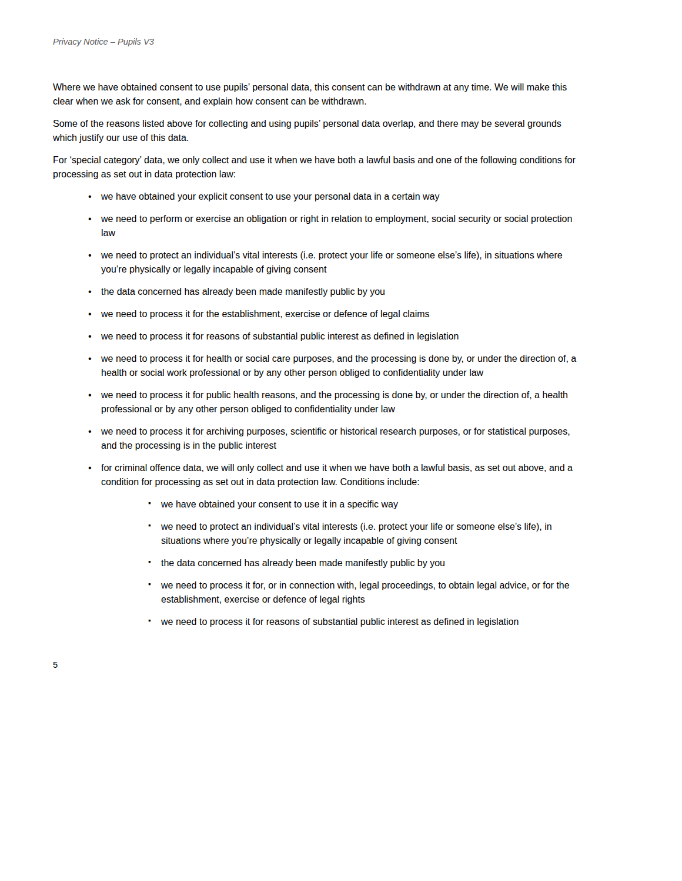Privacy Notice – Pupils V3
Where we have obtained consent to use pupils’ personal data, this consent can be withdrawn at any time. We will make this clear when we ask for consent, and explain how consent can be withdrawn.
Some of the reasons listed above for collecting and using pupils’ personal data overlap, and there may be several grounds which justify our use of this data.
For ‘special category’ data, we only collect and use it when we have both a lawful basis and one of the following conditions for processing as set out in data protection law:
we have obtained your explicit consent to use your personal data in a certain way
we need to perform or exercise an obligation or right in relation to employment, social security or social protection law
we need to protect an individual’s vital interests (i.e. protect your life or someone else’s life), in situations where you’re physically or legally incapable of giving consent
the data concerned has already been made manifestly public by you
we need to process it for the establishment, exercise or defence of legal claims
we need to process it for reasons of substantial public interest as defined in legislation
we need to process it for health or social care purposes, and the processing is done by, or under the direction of, a health or social work professional or by any other person obliged to confidentiality under law
we need to process it for public health reasons, and the processing is done by, or under the direction of, a health professional or by any other person obliged to confidentiality under law
we need to process it for archiving purposes, scientific or historical research purposes, or for statistical purposes, and the processing is in the public interest
for criminal offence data, we will only collect and use it when we have both a lawful basis, as set out above, and a condition for processing as set out in data protection law. Conditions include:
we have obtained your consent to use it in a specific way
we need to protect an individual’s vital interests (i.e. protect your life or someone else’s life), in situations where you’re physically or legally incapable of giving consent
the data concerned has already been made manifestly public by you
we need to process it for, or in connection with, legal proceedings, to obtain legal advice, or for the establishment, exercise or defence of legal rights
we need to process it for reasons of substantial public interest as defined in legislation
5